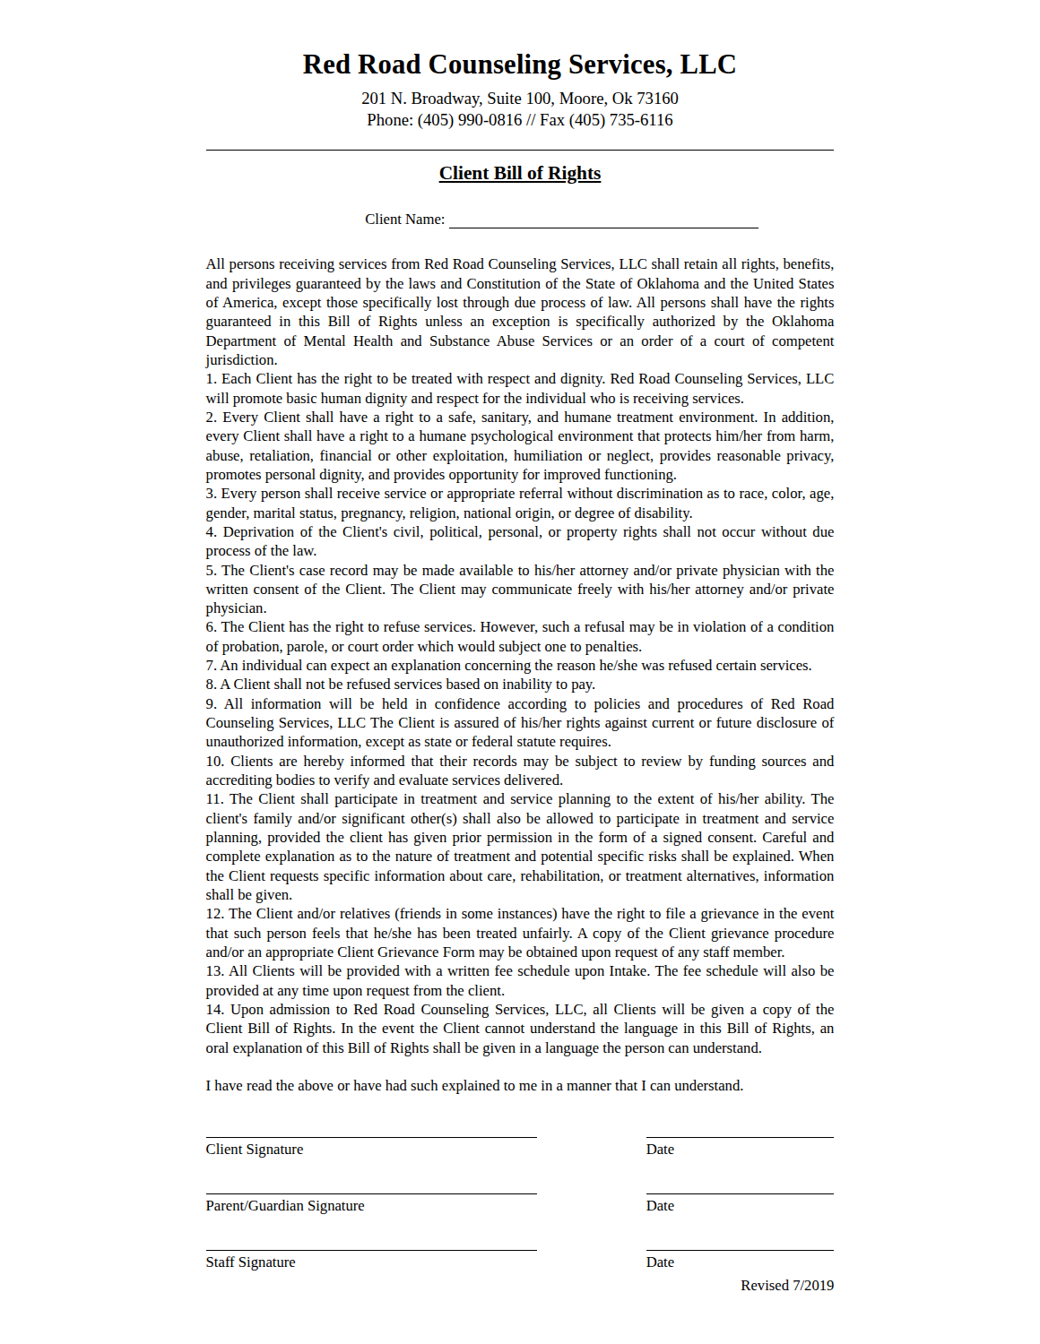Red Road Counseling Services, LLC
201 N. Broadway, Suite 100, Moore, Ok 73160
Phone: (405) 990-0816 // Fax (405) 735-6116
Client Bill of Rights
Client Name:
All persons receiving services from Red Road Counseling Services, LLC shall retain all rights, benefits, and privileges guaranteed by the laws and Constitution of the State of Oklahoma and the United States of America, except those specifically lost through due process of law. All persons shall have the rights guaranteed in this Bill of Rights unless an exception is specifically authorized by the Oklahoma Department of Mental Health and Substance Abuse Services or an order of a court of competent jurisdiction.
1. Each Client has the right to be treated with respect and dignity. Red Road Counseling Services, LLC will promote basic human dignity and respect for the individual who is receiving services.
2. Every Client shall have a right to a safe, sanitary, and humane treatment environment. In addition, every Client shall have a right to a humane psychological environment that protects him/her from harm, abuse, retaliation, financial or other exploitation, humiliation or neglect, provides reasonable privacy, promotes personal dignity, and provides opportunity for improved functioning.
3. Every person shall receive service or appropriate referral without discrimination as to race, color, age, gender, marital status, pregnancy, religion, national origin, or degree of disability.
4. Deprivation of the Client's civil, political, personal, or property rights shall not occur without due process of the law.
5. The Client's case record may be made available to his/her attorney and/or private physician with the written consent of the Client. The Client may communicate freely with his/her attorney and/or private physician.
6. The Client has the right to refuse services. However, such a refusal may be in violation of a condition of probation, parole, or court order which would subject one to penalties.
7. An individual can expect an explanation concerning the reason he/she was refused certain services.
8. A Client shall not be refused services based on inability to pay.
9. All information will be held in confidence according to policies and procedures of Red Road Counseling Services, LLC The Client is assured of his/her rights against current or future disclosure of unauthorized information, except as state or federal statute requires.
10. Clients are hereby informed that their records may be subject to review by funding sources and accrediting bodies to verify and evaluate services delivered.
11. The Client shall participate in treatment and service planning to the extent of his/her ability. The client's family and/or significant other(s) shall also be allowed to participate in treatment and service planning, provided the client has given prior permission in the form of a signed consent. Careful and complete explanation as to the nature of treatment and potential specific risks shall be explained. When the Client requests specific information about care, rehabilitation, or treatment alternatives, information shall be given.
12. The Client and/or relatives (friends in some instances) have the right to file a grievance in the event that such person feels that he/she has been treated unfairly. A copy of the Client grievance procedure and/or an appropriate Client Grievance Form may be obtained upon request of any staff member.
13. All Clients will be provided with a written fee schedule upon Intake. The fee schedule will also be provided at any time upon request from the client.
14. Upon admission to Red Road Counseling Services, LLC, all Clients will be given a copy of the Client Bill of Rights. In the event the Client cannot understand the language in this Bill of Rights, an oral explanation of this Bill of Rights shall be given in a language the person can understand.
I have read the above or have had such explained to me in a manner that I can understand.
| Client Signature | | Date |
| Parent/Guardian Signature | | Date |
| Staff Signature | | Date |
Revised 7/2019